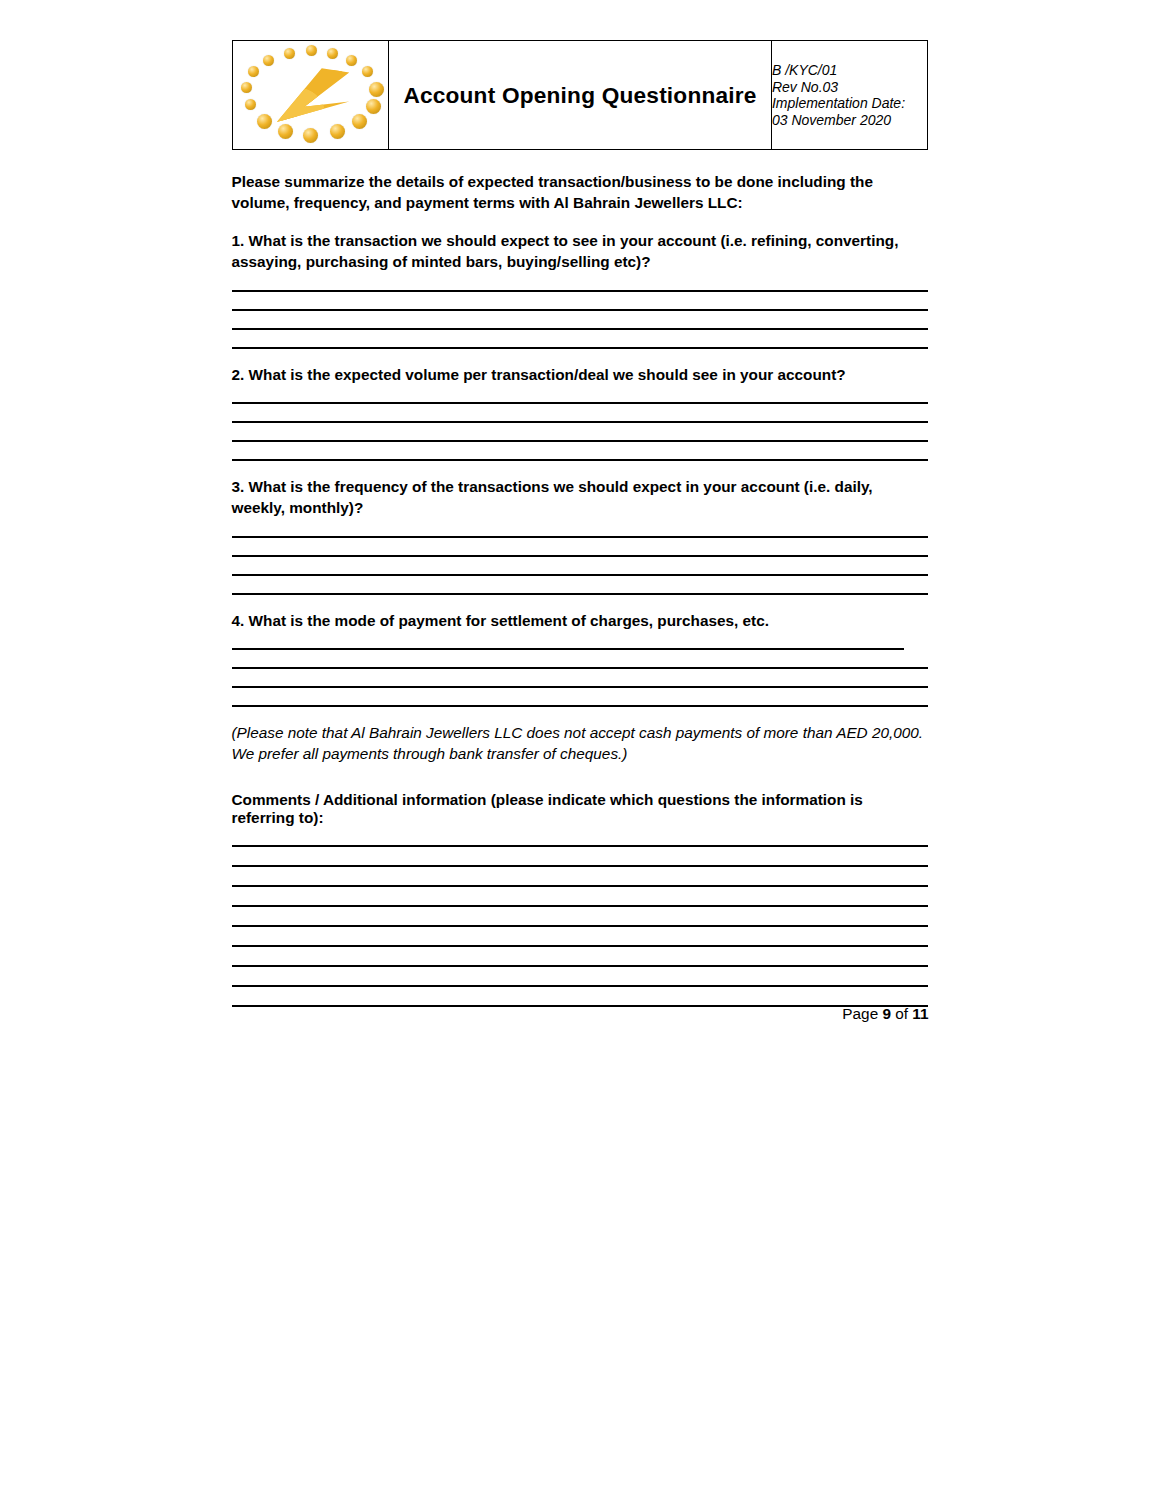| | Account Opening Questionnaire | B /KYC/01 Rev No.03 Implementation Date: 03 November 2020 |
Please summarize the details of expected transaction/business to be done including the volume, frequency, and payment terms with Al Bahrain Jewellers LLC:
1. What is the transaction we should expect to see in your account (i.e. refining, converting, assaying, purchasing of minted bars, buying/selling etc)?
2. What is the expected volume per transaction/deal we should see in your account?
3. What is the frequency of the transactions we should expect in your account (i.e. daily, weekly, monthly)?
4. What is the mode of payment for settlement of charges, purchases, etc.
(Please note that Al Bahrain Jewellers LLC does not accept cash payments of more than AED 20,000. We prefer all payments through bank transfer of cheques.)
Comments / Additional information (please indicate which questions the information is referring to):
Page 9 of 11